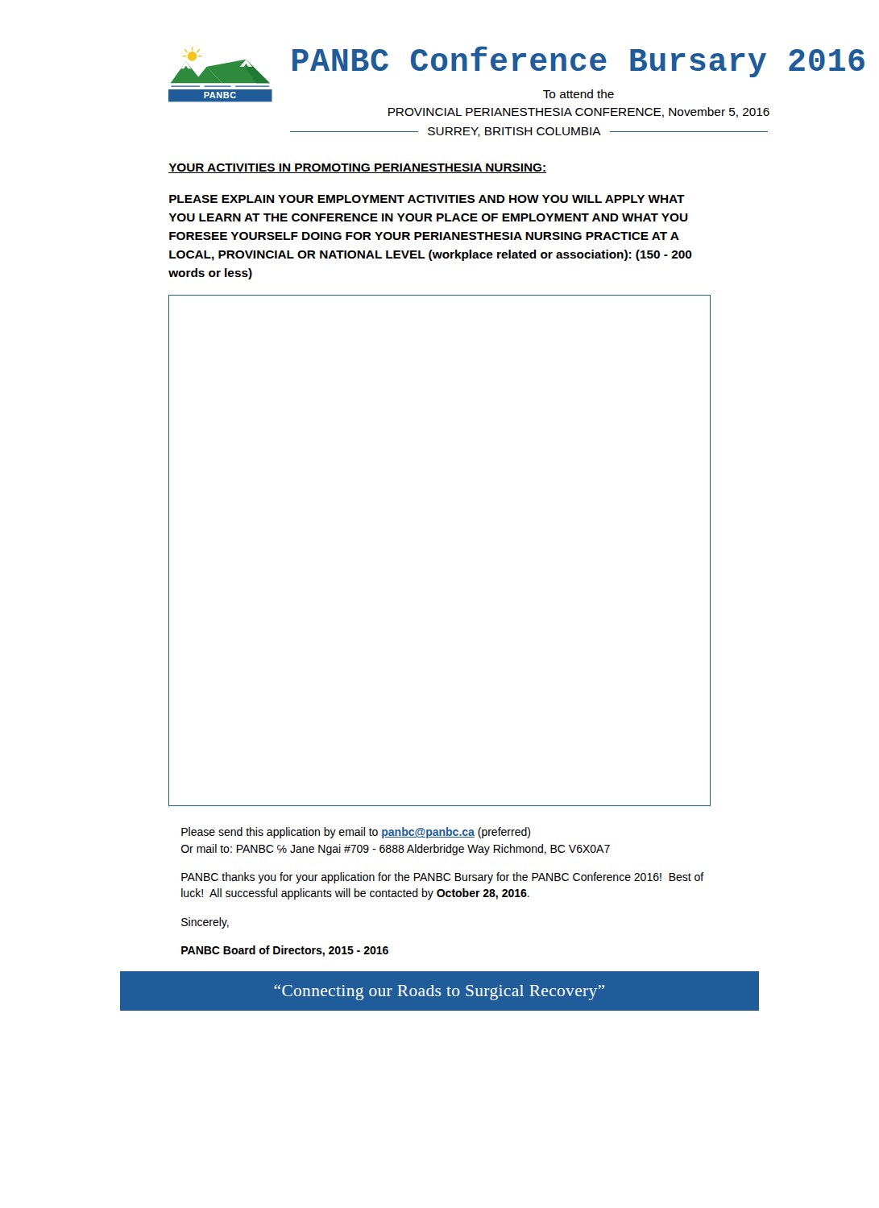PANBC
PANBC Conference Bursary 2016
To attend the
PROVINCIAL PERIANESTHESIA CONFERENCE, November 5, 2016
SURREY, BRITISH COLUMBIA
YOUR ACTIVITIES IN PROMOTING PERIANESTHESIA NURSING:
PLEASE EXPLAIN YOUR EMPLOYMENT ACTIVITIES AND HOW YOU WILL APPLY WHAT YOU LEARN AT THE CONFERENCE IN YOUR PLACE OF EMPLOYMENT AND WHAT YOU FORESEE YOURSELF DOING FOR YOUR PERIANESTHESIA NURSING PRACTICE AT A LOCAL, PROVINCIAL OR NATIONAL LEVEL (workplace related or association): (150 - 200 words or less)
Please send this application by email to panbc@panbc.ca (preferred)
Or mail to: PANBC ℅ Jane Ngai #709 - 6888 Alderbridge Way Richmond, BC V6X0A7
PANBC thanks you for your application for the PANBC Bursary for the PANBC Conference 2016! Best of luck! All successful applicants will be contacted by October 28, 2016.
Sincerely,
PANBC Board of Directors, 2015 - 2016
“Connecting our Roads to Surgical Recovery”